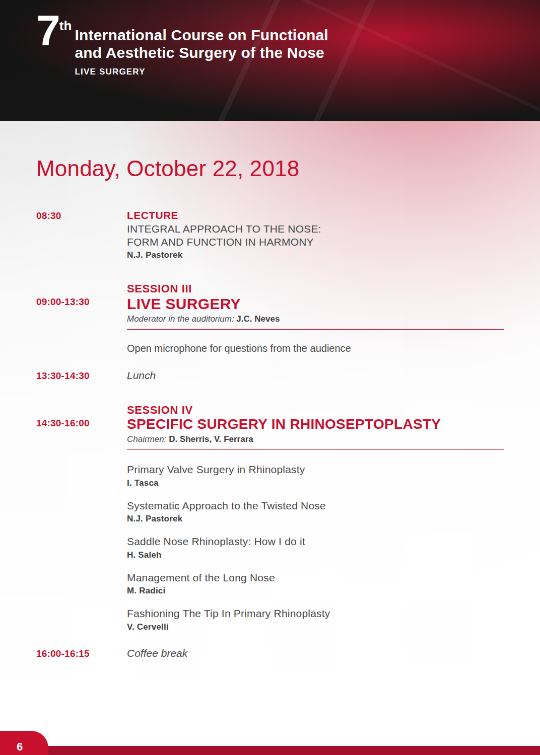7th
International Course on Functional
and Aesthetic Surgery of the Nose
LIVE SURGERY
Monday, October 22, 2018
08:30
LECTURE
INTEGRAL APPROACH TO THE NOSE:
FORM AND FUNCTION IN HARMONY
N.J. Pastorek
SESSION III
09:00-13:30
LIVE SURGERY
Moderator in the auditorium: J.C. Neves
Open microphone for questions from the audience
13:30-14:30
Lunch
SESSION IV
14:30-16:00
SPECIFIC SURGERY IN RHINOSEPTOPLASTY
Chairmen: D. Sherris, V. Ferrara
Primary Valve Surgery in Rhinoplasty
I. Tasca
Systematic Approach to the Twisted Nose
N.J. Pastorek
Saddle Nose Rhinoplasty: How I do it
H. Saleh
Management of the Long Nose
M. Radici
Fashioning The Tip In Primary Rhinoplasty
V. Cervelli
16:00-16:15
Coffee break
6